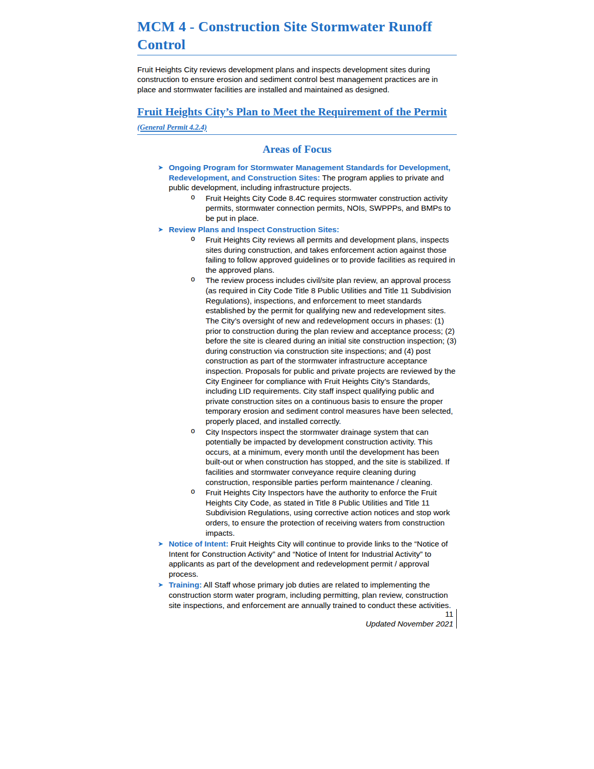MCM 4 - Construction Site Stormwater Runoff Control
Fruit Heights City reviews development plans and inspects development sites during construction to ensure erosion and sediment control best management practices are in place and stormwater facilities are installed and maintained as designed.
Fruit Heights City’s Plan to Meet the Requirement of the Permit (General Permit 4.2.4)
Areas of Focus
Ongoing Program for Stormwater Management Standards for Development, Redevelopment, and Construction Sites: The program applies to private and public development, including infrastructure projects.
Fruit Heights City Code 8.4C requires stormwater construction activity permits, stormwater connection permits, NOIs, SWPPPs, and BMPs to be put in place.
Review Plans and Inspect Construction Sites:
Fruit Heights City reviews all permits and development plans, inspects sites during construction, and takes enforcement action against those failing to follow approved guidelines or to provide facilities as required in the approved plans.
The review process includes civil/site plan review, an approval process (as required in City Code Title 8 Public Utilities and Title 11 Subdivision Regulations), inspections, and enforcement to meet standards established by the permit for qualifying new and redevelopment sites. The City’s oversight of new and redevelopment occurs in phases: (1) prior to construction during the plan review and acceptance process; (2) before the site is cleared during an initial site construction inspection; (3) during construction via construction site inspections; and (4) post construction as part of the stormwater infrastructure acceptance inspection. Proposals for public and private projects are reviewed by the City Engineer for compliance with Fruit Heights City’s Standards, including LID requirements. City staff inspect qualifying public and private construction sites on a continuous basis to ensure the proper temporary erosion and sediment control measures have been selected, properly placed, and installed correctly.
City Inspectors inspect the stormwater drainage system that can potentially be impacted by development construction activity. This occurs, at a minimum, every month until the development has been built-out or when construction has stopped, and the site is stabilized. If facilities and stormwater conveyance require cleaning during construction, responsible parties perform maintenance / cleaning.
Fruit Heights City Inspectors have the authority to enforce the Fruit Heights City Code, as stated in Title 8 Public Utilities and Title 11 Subdivision Regulations, using corrective action notices and stop work orders, to ensure the protection of receiving waters from construction impacts.
Notice of Intent: Fruit Heights City will continue to provide links to the “Notice of Intent for Construction Activity” and “Notice of Intent for Industrial Activity” to applicants as part of the development and redevelopment permit / approval process.
Training: All Staff whose primary job duties are related to implementing the construction storm water program, including permitting, plan review, construction site inspections, and enforcement are annually trained to conduct these activities.
11 Updated November 2021